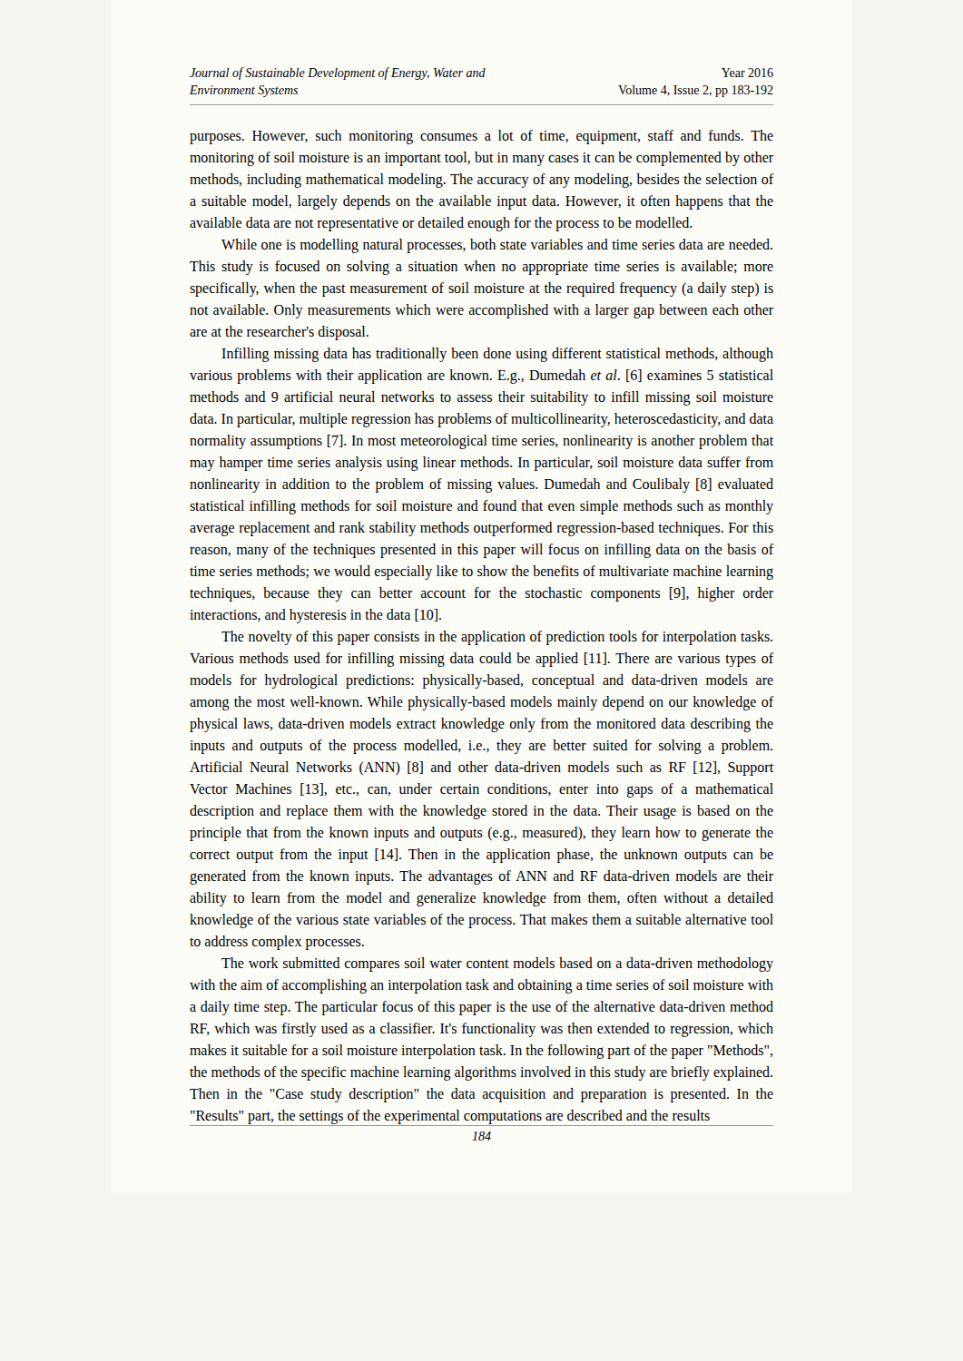Journal of Sustainable Development of Energy, Water and Environment Systems
Year 2016 Volume 4, Issue 2, pp 183-192
purposes. However, such monitoring consumes a lot of time, equipment, staff and funds. The monitoring of soil moisture is an important tool, but in many cases it can be complemented by other methods, including mathematical modeling. The accuracy of any modeling, besides the selection of a suitable model, largely depends on the available input data. However, it often happens that the available data are not representative or detailed enough for the process to be modelled.
While one is modelling natural processes, both state variables and time series data are needed. This study is focused on solving a situation when no appropriate time series is available; more specifically, when the past measurement of soil moisture at the required frequency (a daily step) is not available. Only measurements which were accomplished with a larger gap between each other are at the researcher's disposal.
Infilling missing data has traditionally been done using different statistical methods, although various problems with their application are known. E.g., Dumedah et al. [6] examines 5 statistical methods and 9 artificial neural networks to assess their suitability to infill missing soil moisture data. In particular, multiple regression has problems of multicollinearity, heteroscedasticity, and data normality assumptions [7]. In most meteorological time series, nonlinearity is another problem that may hamper time series analysis using linear methods. In particular, soil moisture data suffer from nonlinearity in addition to the problem of missing values. Dumedah and Coulibaly [8] evaluated statistical infilling methods for soil moisture and found that even simple methods such as monthly average replacement and rank stability methods outperformed regression-based techniques. For this reason, many of the techniques presented in this paper will focus on infilling data on the basis of time series methods; we would especially like to show the benefits of multivariate machine learning techniques, because they can better account for the stochastic components [9], higher order interactions, and hysteresis in the data [10].
The novelty of this paper consists in the application of prediction tools for interpolation tasks. Various methods used for infilling missing data could be applied [11]. There are various types of models for hydrological predictions: physically-based, conceptual and data-driven models are among the most well-known. While physically-based models mainly depend on our knowledge of physical laws, data-driven models extract knowledge only from the monitored data describing the inputs and outputs of the process modelled, i.e., they are better suited for solving a problem. Artificial Neural Networks (ANN) [8] and other data-driven models such as RF [12], Support Vector Machines [13], etc., can, under certain conditions, enter into gaps of a mathematical description and replace them with the knowledge stored in the data. Their usage is based on the principle that from the known inputs and outputs (e.g., measured), they learn how to generate the correct output from the input [14]. Then in the application phase, the unknown outputs can be generated from the known inputs. The advantages of ANN and RF data-driven models are their ability to learn from the model and generalize knowledge from them, often without a detailed knowledge of the various state variables of the process. That makes them a suitable alternative tool to address complex processes.
The work submitted compares soil water content models based on a data-driven methodology with the aim of accomplishing an interpolation task and obtaining a time series of soil moisture with a daily time step. The particular focus of this paper is the use of the alternative data-driven method RF, which was firstly used as a classifier. It's functionality was then extended to regression, which makes it suitable for a soil moisture interpolation task. In the following part of the paper "Methods", the methods of the specific machine learning algorithms involved in this study are briefly explained. Then in the "Case study description" the data acquisition and preparation is presented. In the "Results" part, the settings of the experimental computations are described and the results
184